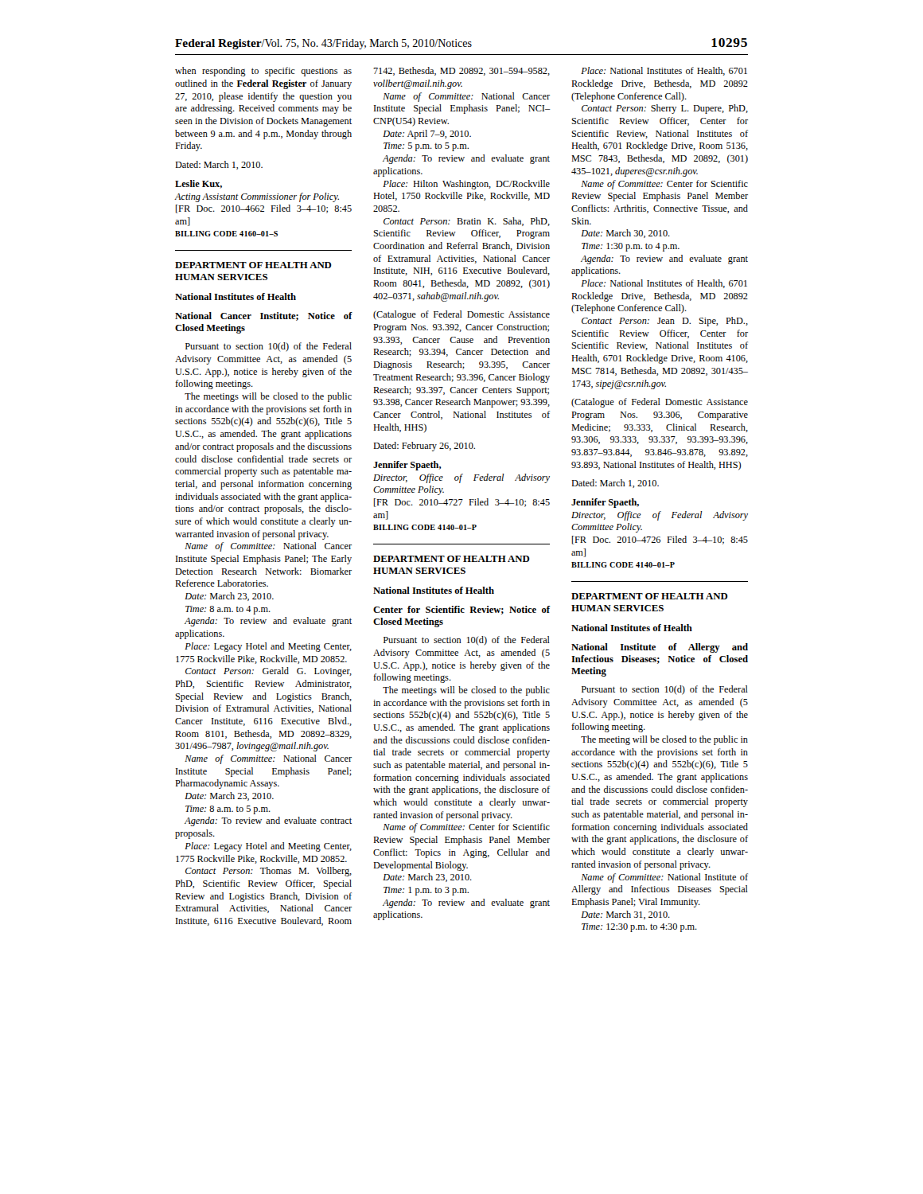Federal Register/Vol. 75, No. 43/Friday, March 5, 2010/Notices
10295
when responding to specific questions as outlined in the Federal Register of January 27, 2010, please identify the question you are addressing. Received comments may be seen in the Division of Dockets Management between 9 a.m. and 4 p.m., Monday through Friday.
Dated: March 1, 2010.
Leslie Kux,
Acting Assistant Commissioner for Policy.
[FR Doc. 2010–4662 Filed 3–4–10; 8:45 am]
BILLING CODE 4160–01–S
DEPARTMENT OF HEALTH AND HUMAN SERVICES
National Institutes of Health
National Cancer Institute; Notice of Closed Meetings
Pursuant to section 10(d) of the Federal Advisory Committee Act, as amended (5 U.S.C. App.), notice is hereby given of the following meetings.
The meetings will be closed to the public in accordance with the provisions set forth in sections 552b(c)(4) and 552b(c)(6), Title 5 U.S.C., as amended. The grant applications and/or contract proposals and the discussions could disclose confidential trade secrets or commercial property such as patentable material, and personal information concerning individuals associated with the grant applications and/or contract proposals, the disclosure of which would constitute a clearly unwarranted invasion of personal privacy.
Name of Committee: National Cancer Institute Special Emphasis Panel; The Early Detection Research Network: Biomarker Reference Laboratories.
Date: March 23, 2010.
Time: 8 a.m. to 4 p.m.
Agenda: To review and evaluate grant applications.
Place: Legacy Hotel and Meeting Center, 1775 Rockville Pike, Rockville, MD 20852.
Contact Person: Gerald G. Lovinger, PhD, Scientific Review Administrator, Special Review and Logistics Branch, Division of Extramural Activities, National Cancer Institute, 6116 Executive Blvd., Room 8101, Bethesda, MD 20892–8329, 301/496–7987, lovingeg@mail.nih.gov.
Name of Committee: National Cancer Institute Special Emphasis Panel; Pharmacodynamic Assays.
Date: March 23, 2010.
Time: 8 a.m. to 5 p.m.
Agenda: To review and evaluate contract proposals.
Place: Legacy Hotel and Meeting Center, 1775 Rockville Pike, Rockville, MD 20852.
Contact Person: Thomas M. Vollberg, PhD, Scientific Review Officer, Special Review and Logistics Branch, Division of Extramural Activities, National Cancer Institute, 6116 Executive Boulevard, Room 7142, Bethesda, MD 20892, 301–594–9582, vollbert@mail.nih.gov.
Name of Committee: National Cancer Institute Special Emphasis Panel; NCI–CNP(U54) Review.
Date: April 7–9, 2010.
Time: 5 p.m. to 5 p.m.
Agenda: To review and evaluate grant applications.
Place: Hilton Washington, DC/Rockville Hotel, 1750 Rockville Pike, Rockville, MD 20852.
Contact Person: Bratin K. Saha, PhD, Scientific Review Officer, Program Coordination and Referral Branch, Division of Extramural Activities, National Cancer Institute, NIH, 6116 Executive Boulevard, Room 8041, Bethesda, MD 20892, (301) 402–0371, sahab@mail.nih.gov.
(Catalogue of Federal Domestic Assistance Program Nos. 93.392, Cancer Construction; 93.393, Cancer Cause and Prevention Research; 93.394, Cancer Detection and Diagnosis Research; 93.395, Cancer Treatment Research; 93.396, Cancer Biology Research; 93.397, Cancer Centers Support; 93.398, Cancer Research Manpower; 93.399, Cancer Control, National Institutes of Health, HHS)
Dated: February 26, 2010.
Jennifer Spaeth,
Director, Office of Federal Advisory Committee Policy.
[FR Doc. 2010–4727 Filed 3–4–10; 8:45 am]
BILLING CODE 4140–01–P
DEPARTMENT OF HEALTH AND HUMAN SERVICES
National Institutes of Health
Center for Scientific Review; Notice of Closed Meetings
Pursuant to section 10(d) of the Federal Advisory Committee Act, as amended (5 U.S.C. App.), notice is hereby given of the following meetings.
The meetings will be closed to the public in accordance with the provisions set forth in sections 552b(c)(4) and 552b(c)(6), Title 5 U.S.C., as amended. The grant applications and the discussions could disclose confidential trade secrets or commercial property such as patentable material, and personal information concerning individuals associated with the grant applications, the disclosure of which would constitute a clearly unwarranted invasion of personal privacy.
Name of Committee: Center for Scientific Review Special Emphasis Panel Member Conflict: Topics in Aging, Cellular and Developmental Biology.
Date: March 23, 2010.
Time: 1 p.m. to 3 p.m.
Agenda: To review and evaluate grant applications.
Place: National Institutes of Health, 6701 Rockledge Drive, Bethesda, MD 20892 (Telephone Conference Call).
Contact Person: Sherry L. Dupere, PhD, Scientific Review Officer, Center for Scientific Review, National Institutes of Health, 6701 Rockledge Drive, Room 5136, MSC 7843, Bethesda, MD 20892, (301) 435–1021, duperes@csr.nih.gov.
Name of Committee: Center for Scientific Review Special Emphasis Panel Member Conflicts: Arthritis, Connective Tissue, and Skin.
Date: March 30, 2010.
Time: 1:30 p.m. to 4 p.m.
Agenda: To review and evaluate grant applications.
Place: National Institutes of Health, 6701 Rockledge Drive, Bethesda, MD 20892 (Telephone Conference Call).
Contact Person: Jean D. Sipe, PhD., Scientific Review Officer, Center for Scientific Review, National Institutes of Health, 6701 Rockledge Drive, Room 4106, MSC 7814, Bethesda, MD 20892, 301/435–1743, sipej@csr.nih.gov.
(Catalogue of Federal Domestic Assistance Program Nos. 93.306, Comparative Medicine; 93.333, Clinical Research, 93.306, 93.333, 93.337, 93.393–93.396, 93.837–93.844, 93.846–93.878, 93.892, 93.893, National Institutes of Health, HHS)
Dated: March 1, 2010.
Jennifer Spaeth,
Director, Office of Federal Advisory Committee Policy.
[FR Doc. 2010–4726 Filed 3–4–10; 8:45 am]
BILLING CODE 4140–01–P
DEPARTMENT OF HEALTH AND HUMAN SERVICES
National Institutes of Health
National Institute of Allergy and Infectious Diseases; Notice of Closed Meeting
Pursuant to section 10(d) of the Federal Advisory Committee Act, as amended (5 U.S.C. App.), notice is hereby given of the following meeting.
The meeting will be closed to the public in accordance with the provisions set forth in sections 552b(c)(4) and 552b(c)(6), Title 5 U.S.C., as amended. The grant applications and the discussions could disclose confidential trade secrets or commercial property such as patentable material, and personal information concerning individuals associated with the grant applications, the disclosure of which would constitute a clearly unwarranted invasion of personal privacy.
Name of Committee: National Institute of Allergy and Infectious Diseases Special Emphasis Panel; Viral Immunity.
Date: March 31, 2010.
Time: 12:30 p.m. to 4:30 p.m.